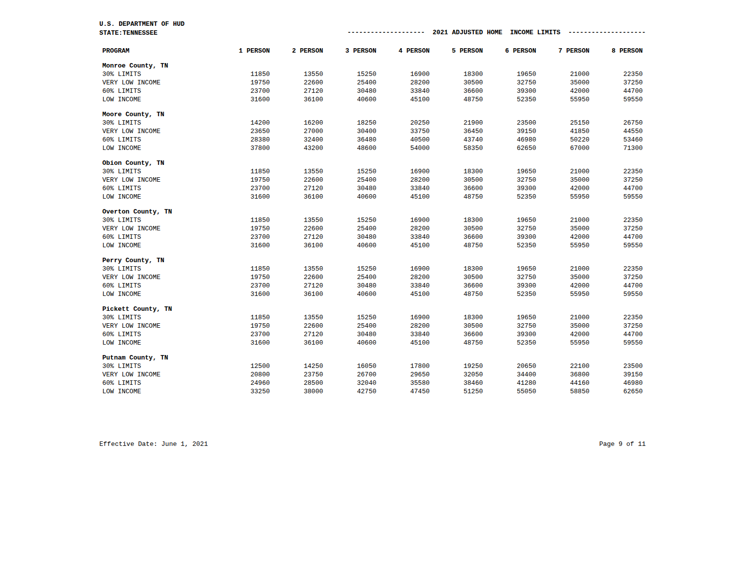U.S. DEPARTMENT OF HUD
STATE:TENNESSEE
-------------------- 2021 ADJUSTED HOME INCOME LIMITS --------------------
| PROGRAM | 1 PERSON | 2 PERSON | 3 PERSON | 4 PERSON | 5 PERSON | 6 PERSON | 7 PERSON | 8 PERSON |
| --- | --- | --- | --- | --- | --- | --- | --- | --- |
| Monroe County, TN |
| 30% LIMITS | 11850 | 13550 | 15250 | 16900 | 18300 | 19650 | 21000 | 22350 |
| VERY LOW INCOME | 19750 | 22600 | 25400 | 28200 | 30500 | 32750 | 35000 | 37250 |
| 60% LIMITS | 23700 | 27120 | 30480 | 33840 | 36600 | 39300 | 42000 | 44700 |
| LOW INCOME | 31600 | 36100 | 40600 | 45100 | 48750 | 52350 | 55950 | 59550 |
| Moore County, TN |
| 30% LIMITS | 14200 | 16200 | 18250 | 20250 | 21900 | 23500 | 25150 | 26750 |
| VERY LOW INCOME | 23650 | 27000 | 30400 | 33750 | 36450 | 39150 | 41850 | 44550 |
| 60% LIMITS | 28380 | 32400 | 36480 | 40500 | 43740 | 46980 | 50220 | 53460 |
| LOW INCOME | 37800 | 43200 | 48600 | 54000 | 58350 | 62650 | 67000 | 71300 |
| Obion County, TN |
| 30% LIMITS | 11850 | 13550 | 15250 | 16900 | 18300 | 19650 | 21000 | 22350 |
| VERY LOW INCOME | 19750 | 22600 | 25400 | 28200 | 30500 | 32750 | 35000 | 37250 |
| 60% LIMITS | 23700 | 27120 | 30480 | 33840 | 36600 | 39300 | 42000 | 44700 |
| LOW INCOME | 31600 | 36100 | 40600 | 45100 | 48750 | 52350 | 55950 | 59550 |
| Overton County, TN |
| 30% LIMITS | 11850 | 13550 | 15250 | 16900 | 18300 | 19650 | 21000 | 22350 |
| VERY LOW INCOME | 19750 | 22600 | 25400 | 28200 | 30500 | 32750 | 35000 | 37250 |
| 60% LIMITS | 23700 | 27120 | 30480 | 33840 | 36600 | 39300 | 42000 | 44700 |
| LOW INCOME | 31600 | 36100 | 40600 | 45100 | 48750 | 52350 | 55950 | 59550 |
| Perry County, TN |
| 30% LIMITS | 11850 | 13550 | 15250 | 16900 | 18300 | 19650 | 21000 | 22350 |
| VERY LOW INCOME | 19750 | 22600 | 25400 | 28200 | 30500 | 32750 | 35000 | 37250 |
| 60% LIMITS | 23700 | 27120 | 30480 | 33840 | 36600 | 39300 | 42000 | 44700 |
| LOW INCOME | 31600 | 36100 | 40600 | 45100 | 48750 | 52350 | 55950 | 59550 |
| Pickett County, TN |
| 30% LIMITS | 11850 | 13550 | 15250 | 16900 | 18300 | 19650 | 21000 | 22350 |
| VERY LOW INCOME | 19750 | 22600 | 25400 | 28200 | 30500 | 32750 | 35000 | 37250 |
| 60% LIMITS | 23700 | 27120 | 30480 | 33840 | 36600 | 39300 | 42000 | 44700 |
| LOW INCOME | 31600 | 36100 | 40600 | 45100 | 48750 | 52350 | 55950 | 59550 |
| Putnam County, TN |
| 30% LIMITS | 12500 | 14250 | 16050 | 17800 | 19250 | 20650 | 22100 | 23500 |
| VERY LOW INCOME | 20800 | 23750 | 26700 | 29650 | 32050 | 34400 | 36800 | 39150 |
| 60% LIMITS | 24960 | 28500 | 32040 | 35580 | 38460 | 41280 | 44160 | 46980 |
| LOW INCOME | 33250 | 38000 | 42750 | 47450 | 51250 | 55050 | 58850 | 62650 |
Effective Date: June 1, 2021
Page 9 of 11